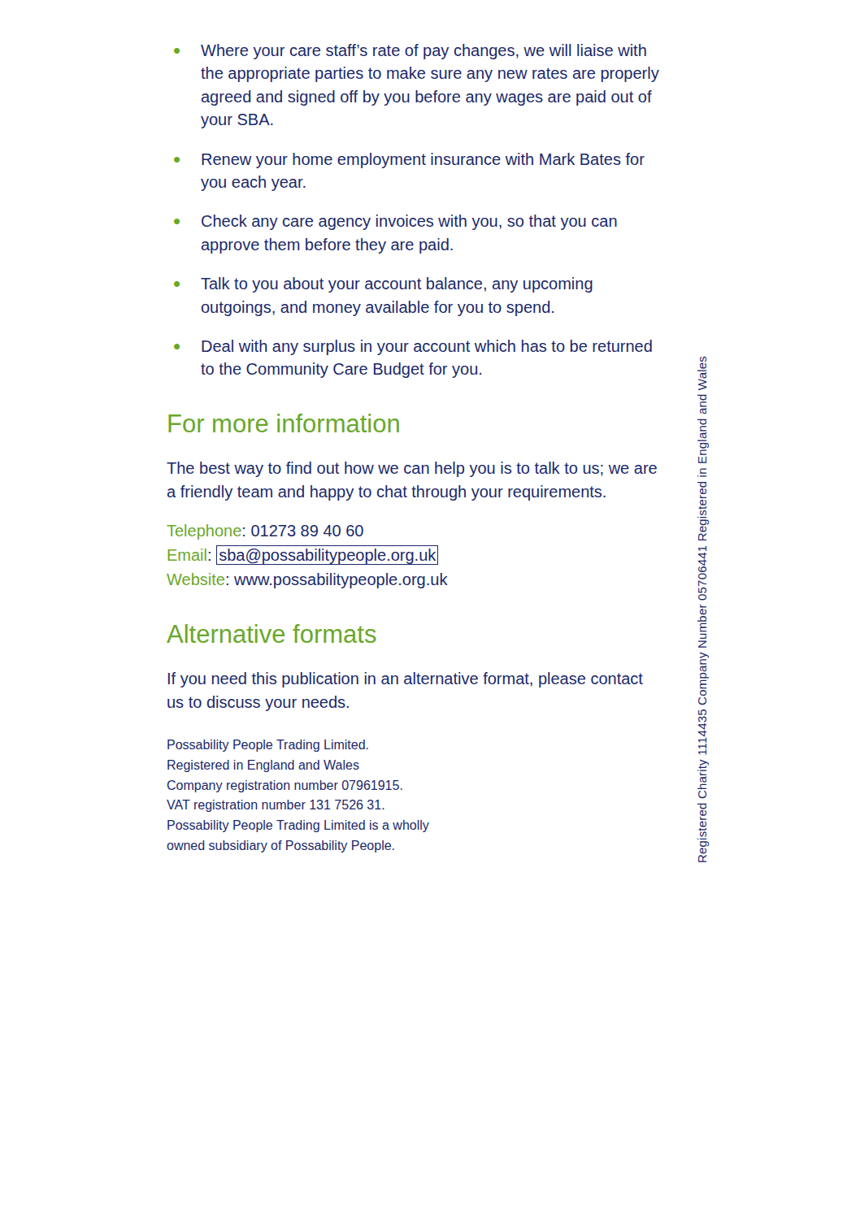Where your care staff’s rate of pay changes, we will liaise with the appropriate parties to make sure any new rates are properly agreed and signed off by you before any wages are paid out of your SBA.
Renew your home employment insurance with Mark Bates for you each year.
Check any care agency invoices with you, so that you can approve them before they are paid.
Talk to you about your account balance, any upcoming outgoings, and money available for you to spend.
Deal with any surplus in your account which has to be returned to the Community Care Budget for you.
For more information
The best way to find out how we can help you is to talk to us; we are a friendly team and happy to chat through your requirements.
Telephone: 01273 89 40 60
Email: sba@possabilitypeople.org.uk
Website: www.possabilitypeople.org.uk
Alternative formats
If you need this publication in an alternative format, please contact us to discuss your needs.
Possability People Trading Limited.
Registered in England and Wales
Company registration number 07961915.
VAT registration number 131 7526 31.
Possability People Trading Limited is a wholly
owned subsidiary of Possability People.
Registered Charity 1114435 Company Number 05706441 Registered in England and Wales